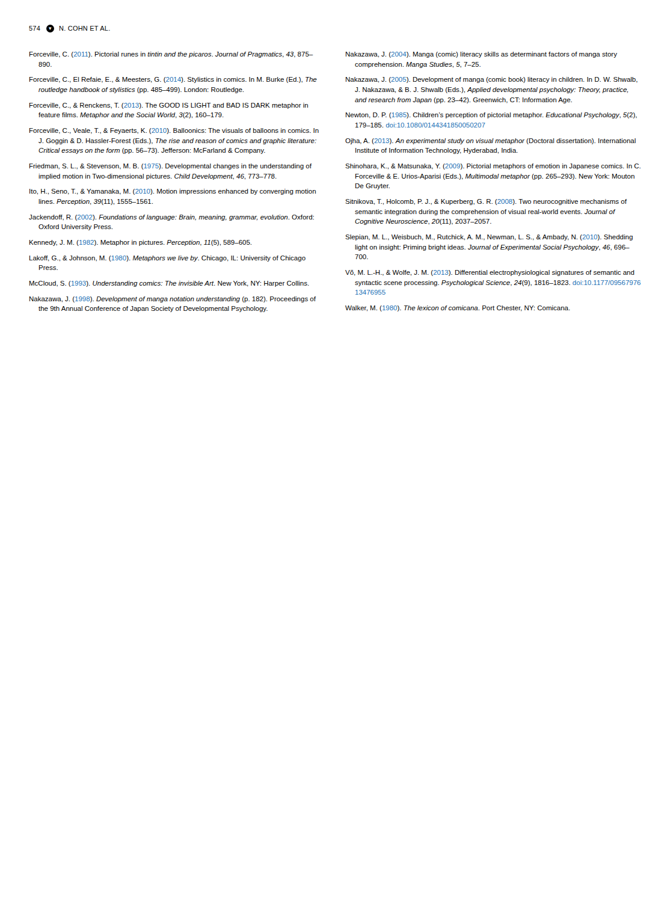574▾N. COHN ET AL.
Forceville, C. (2011). Pictorial runes in tintin and the picaros. Journal of Pragmatics, 43, 875–890.
Forceville, C., El Refaie, E., & Meesters, G. (2014). Stylistics in comics. In M. Burke (Ed.), The routledge handbook of stylistics (pp. 485–499). London: Routledge.
Forceville, C., & Renckens, T. (2013). The GOOD IS LIGHT and BAD IS DARK metaphor in feature films. Metaphor and the Social World, 3(2), 160–179.
Forceville, C., Veale, T., & Feyaerts, K. (2010). Balloonics: The visuals of balloons in comics. In J. Goggin & D. Hassler-Forest (Eds.), The rise and reason of comics and graphic literature: Critical essays on the form (pp. 56–73). Jefferson: McFarland & Company.
Friedman, S. L., & Stevenson, M. B. (1975). Developmental changes in the understanding of implied motion in Two-dimensional pictures. Child Development, 46, 773–778.
Ito, H., Seno, T., & Yamanaka, M. (2010). Motion impressions enhanced by converging motion lines. Perception, 39(11), 1555–1561.
Jackendoff, R. (2002). Foundations of language: Brain, meaning, grammar, evolution. Oxford: Oxford University Press.
Kennedy, J. M. (1982). Metaphor in pictures. Perception, 11(5), 589–605.
Lakoff, G., & Johnson, M. (1980). Metaphors we live by. Chicago, IL: University of Chicago Press.
McCloud, S. (1993). Understanding comics: The invisible Art. New York, NY: Harper Collins.
Nakazawa, J. (1998). Development of manga notation understanding (p. 182). Proceedings of the 9th Annual Conference of Japan Society of Developmental Psychology.
Nakazawa, J. (2004). Manga (comic) literacy skills as determinant factors of manga story comprehension. Manga Studies, 5, 7–25.
Nakazawa, J. (2005). Development of manga (comic book) literacy in children. In D. W. Shwalb, J. Nakazawa, & B. J. Shwalb (Eds.), Applied developmental psychology: Theory, practice, and research from Japan (pp. 23–42). Greenwich, CT: Information Age.
Newton, D. P. (1985). Children’s perception of pictorial metaphor. Educational Psychology, 5(2), 179–185. doi:10.1080/0144341850050207
Ojha, A. (2013). An experimental study on visual metaphor (Doctoral dissertation). International Institute of Information Technology, Hyderabad, India.
Shinohara, K., & Matsunaka, Y. (2009). Pictorial metaphors of emotion in Japanese comics. In C. Forceville & E. Urios-Aparisi (Eds.), Multimodal metaphor (pp. 265–293). New York: Mouton De Gruyter.
Sitnikova, T., Holcomb, P. J., & Kuperberg, G. R. (2008). Two neurocognitive mechanisms of semantic integration during the comprehension of visual real-world events. Journal of Cognitive Neuroscience, 20(11), 2037–2057.
Slepian, M. L., Weisbuch, M., Rutchick, A. M., Newman, L. S., & Ambady, N. (2010). Shedding light on insight: Priming bright ideas. Journal of Experimental Social Psychology, 46, 696–700.
Võ, M. L.-H., & Wolfe, J. M. (2013). Differential electrophysiological signatures of semantic and syntactic scene processing. Psychological Science, 24(9), 1816–1823. doi:10.1177/0956797613476955
Walker, M. (1980). The lexicon of comicana. Port Chester, NY: Comicana.